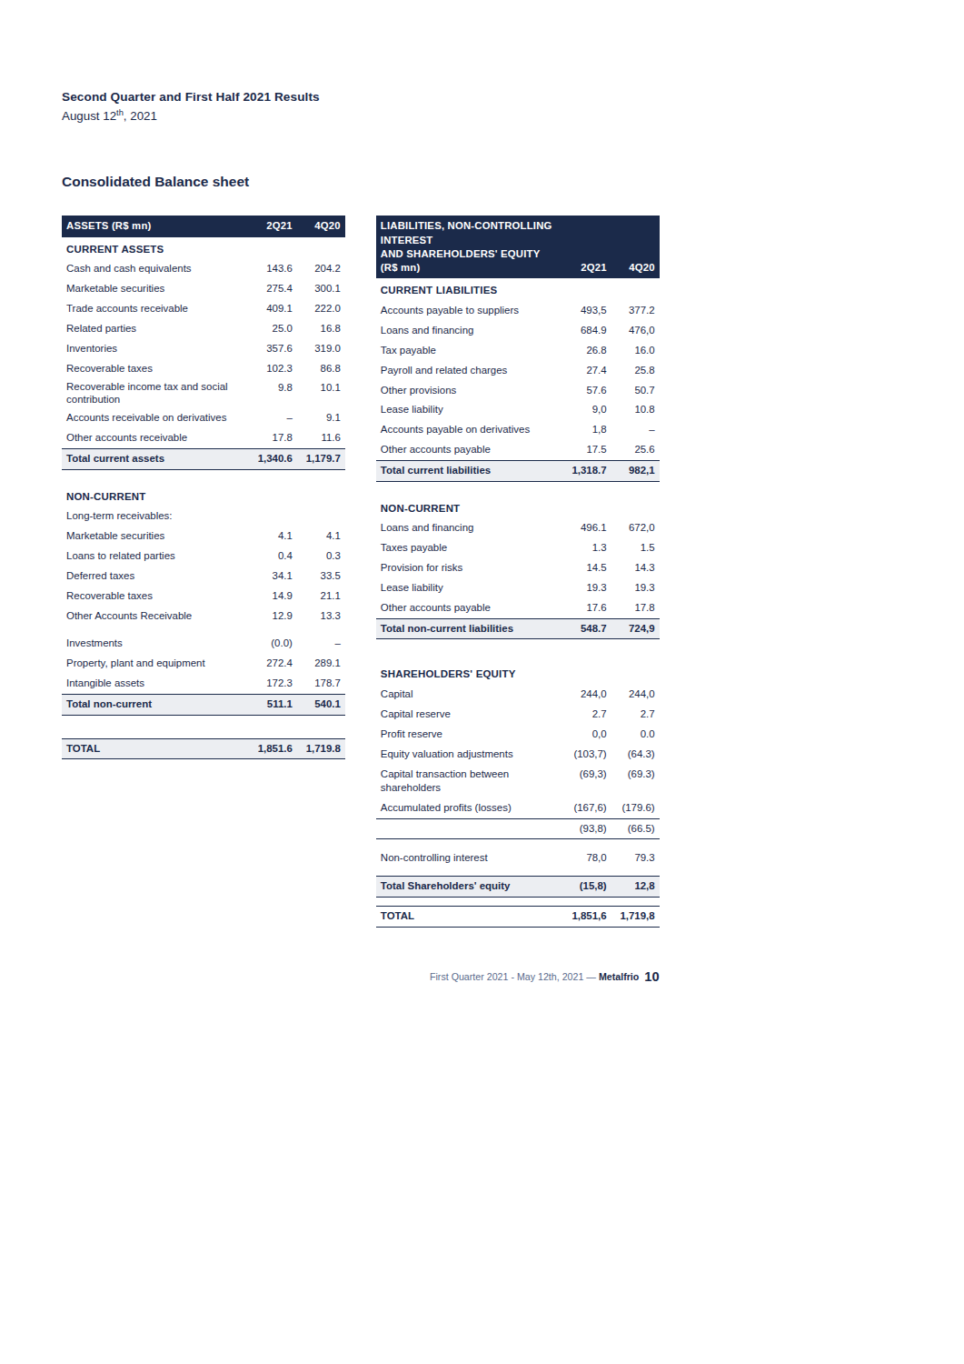Second Quarter and First Half 2021 Results
August 12th, 2021
Consolidated Balance sheet
| ASSETS (R$ mn) | 2Q21 | 4Q20 |
| --- | --- | --- |
| CURRENT ASSETS | | |
| Cash and cash equivalents | 143.6 | 204.2 |
| Marketable securities | 275.4 | 300.1 |
| Trade accounts receivable | 409.1 | 222.0 |
| Related parties | 25.0 | 16.8 |
| Inventories | 357.6 | 319.0 |
| Recoverable taxes | 102.3 | 86.8 |
| Recoverable income tax and social contribution | 9.8 | 10.1 |
| Accounts receivable on derivatives | – | 9.1 |
| Other accounts receivable | 17.8 | 11.6 |
| Total current assets | 1,340.6 | 1,179.7 |
| NON-CURRENT | | |
| Long-term receivables: | | |
| Marketable securities | 4.1 | 4.1 |
| Loans to related parties | 0.4 | 0.3 |
| Deferred taxes | 34.1 | 33.5 |
| Recoverable taxes | 14.9 | 21.1 |
| Other Accounts Receivable | 12.9 | 13.3 |
| Investments | (0.0) | – |
| Property, plant and equipment | 272.4 | 289.1 |
| Intangible assets | 172.3 | 178.7 |
| Total non-current | 511.1 | 540.1 |
| TOTAL | 1,851.6 | 1,719.8 |
| LIABILITIES, NON-CONTROLLING INTEREST AND SHAREHOLDERS' EQUITY (R$ mn) | 2Q21 | 4Q20 |
| --- | --- | --- |
| CURRENT LIABILITIES | | |
| Accounts payable to suppliers | 493,5 | 377.2 |
| Loans and financing | 684.9 | 476,0 |
| Tax payable | 26.8 | 16.0 |
| Payroll and related charges | 27.4 | 25.8 |
| Other provisions | 57.6 | 50.7 |
| Lease liability | 9,0 | 10.8 |
| Accounts payable on derivatives | 1,8 | – |
| Other accounts payable | 17.5 | 25.6 |
| Total current liabilities | 1,318.7 | 982,1 |
| NON-CURRENT | | |
| Loans and financing | 496.1 | 672,0 |
| Taxes payable | 1.3 | 1.5 |
| Provision for risks | 14.5 | 14.3 |
| Lease liability | 19.3 | 19.3 |
| Other accounts payable | 17.6 | 17.8 |
| Total non-current liabilities | 548.7 | 724,9 |
| SHAREHOLDERS' EQUITY | | |
| Capital | 244,0 | 244,0 |
| Capital reserve | 2.7 | 2.7 |
| Profit reserve | 0,0 | 0.0 |
| Equity valuation adjustments | (103,7) | (64.3) |
| Capital transaction between shareholders | (69,3) | (69.3) |
| Accumulated profits (losses) | (167,6) | (179.6) |
| | (93,8) | (66.5) |
| Non-controlling interest | 78,0 | 79.3 |
| Total Shareholders' equity | (15,8) | 12,8 |
| TOTAL | 1,851,6 | 1,719,8 |
First Quarter 2021 - May 12th, 2021 — Metalfrio 10